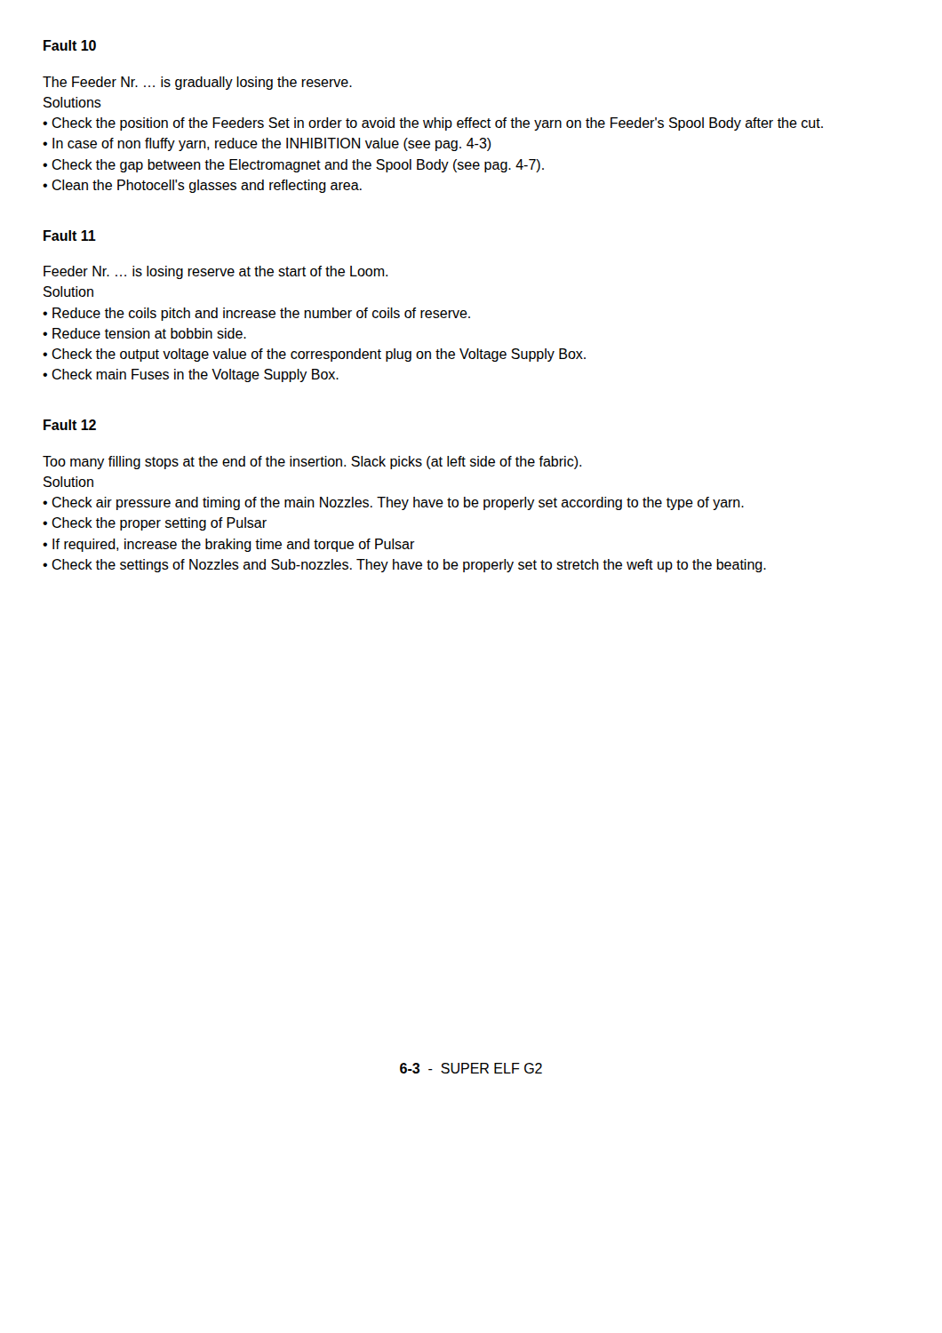Fault 10
The Feeder Nr. … is gradually losing the reserve.
Solutions
• Check the position of the Feeders Set in order to avoid the whip effect of the yarn on the Feeder's Spool Body after the cut.
• In case of non fluffy yarn, reduce the INHIBITION value (see pag. 4-3)
• Check the gap between the Electromagnet and the Spool Body (see pag. 4-7).
• Clean the Photocell's glasses and reflecting area.
Fault 11
Feeder Nr. … is losing reserve at the start of the Loom.
Solution
• Reduce the coils pitch and increase the number of coils of reserve.
• Reduce tension at bobbin side.
• Check the output voltage value of the correspondent plug on the Voltage Supply Box.
• Check main Fuses in the Voltage Supply Box.
Fault 12
Too many filling stops at the end of the insertion. Slack picks (at left side of the fabric).
Solution
• Check air pressure and timing of the main Nozzles. They have to be properly set according to the type of yarn.
• Check the proper setting of Pulsar
• If required, increase the braking time and torque of Pulsar
• Check the settings of Nozzles and Sub-nozzles. They have to be properly set to stretch the weft up to the beating.
6-3 - SUPER ELF G2